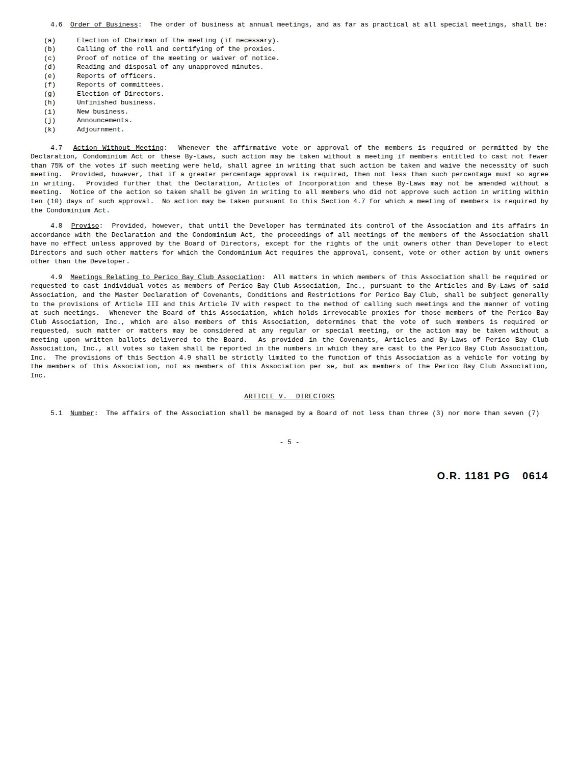4.6 Order of Business: The order of business at annual meetings, and as far as practical at all special meetings, shall be:
(a) Election of Chairman of the meeting (if necessary).
(b) Calling of the roll and certifying of the proxies.
(c) Proof of notice of the meeting or waiver of notice.
(d) Reading and disposal of any unapproved minutes.
(e) Reports of officers.
(f) Reports of committees.
(g) Election of Directors.
(h) Unfinished business.
(i) New business.
(j) Announcements.
(k) Adjournment.
4.7 Action Without Meeting: Whenever the affirmative vote or approval of the members is required or permitted by the Declaration, Condominium Act or these By-Laws, such action may be taken without a meeting if members entitled to cast not fewer than 75% of the votes if such meeting were held, shall agree in writing that such action be taken and waive the necessity of such meeting. Provided, however, that if a greater percentage approval is required, then not less than such percentage must so agree in writing. Provided further that the Declaration, Articles of Incorporation and these By-Laws may not be amended without a meeting. Notice of the action so taken shall be given in writing to all members who did not approve such action in writing within ten (10) days of such approval. No action may be taken pursuant to this Section 4.7 for which a meeting of members is required by the Condominium Act.
4.8 Proviso: Provided, however, that until the Developer has terminated its control of the Association and its affairs in accordance with the Declaration and the Condominium Act, the proceedings of all meetings of the members of the Association shall have no effect unless approved by the Board of Directors, except for the rights of the unit owners other than Developer to elect Directors and such other matters for which the Condominium Act requires the approval, consent, vote or other action by unit owners other than the Developer.
4.9 Meetings Relating to Perico Bay Club Association: All matters in which members of this Association shall be required or requested to cast individual votes as members of Perico Bay Club Association, Inc., pursuant to the Articles and By-Laws of said Association, and the Master Declaration of Covenants, Conditions and Restrictions for Perico Bay Club, shall be subject generally to the provisions of Article III and this Article IV with respect to the method of calling such meetings and the manner of voting at such meetings. Whenever the Board of this Association, which holds irrevocable proxies for those members of the Perico Bay Club Association, Inc., which are also members of this Association, determines that the vote of such members is required or requested, such matter or matters may be considered at any regular or special meeting, or the action may be taken without a meeting upon written ballots delivered to the Board. As provided in the Covenants, Articles and By-Laws of Perico Bay Club Association, Inc., all votes so taken shall be reported in the numbers in which they are cast to the Perico Bay Club Association, Inc. The provisions of this Section 4.9 shall be strictly limited to the function of this Association as a vehicle for voting by the members of this Association, not as members of this Association per se, but as members of the Perico Bay Club Association, Inc.
ARTICLE V. DIRECTORS
5.1 Number: The affairs of the Association shall be managed by a Board of not less than three (3) nor more than seven (7)
- 5 -
O.R. 1181 PG0614